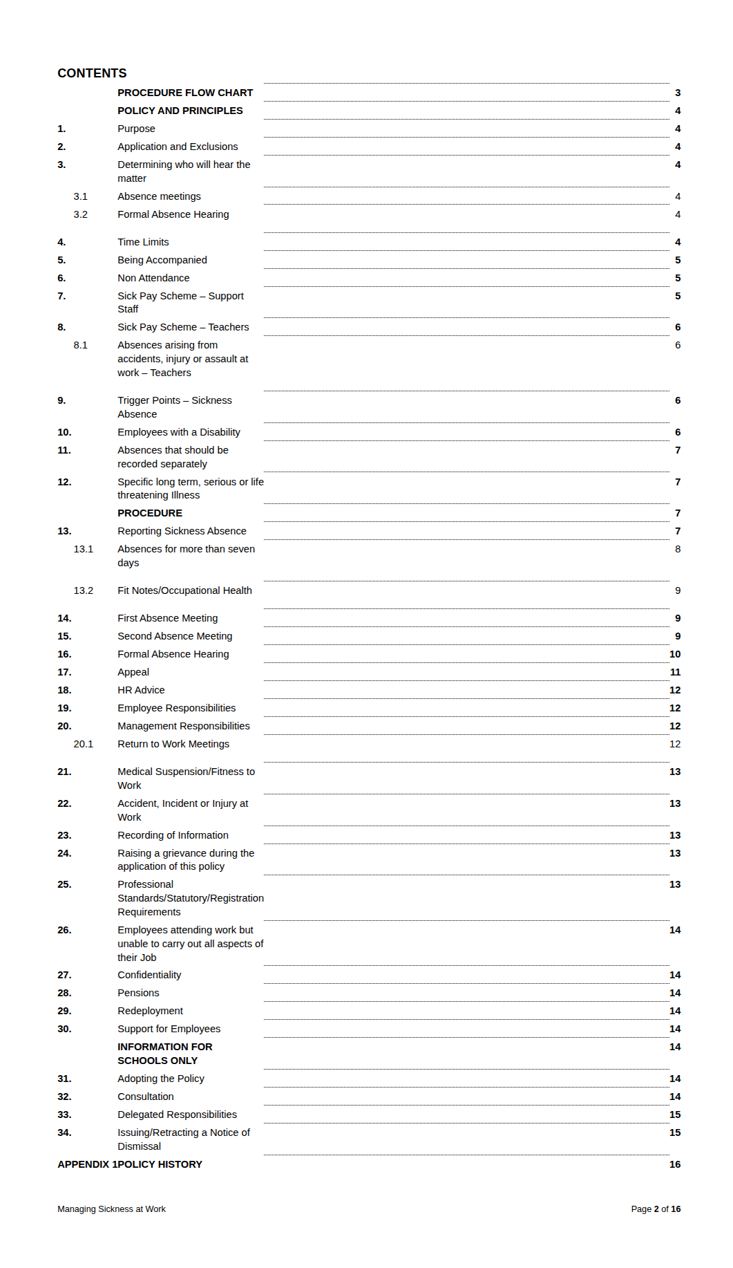CONTENTS
| | PROCEDURE FLOW CHART | | 3 |
| | POLICY AND PRINCIPLES | | 4 |
| 1. | Purpose | | 4 |
| 2. | Application and Exclusions | | 4 |
| 3. | Determining who will hear the matter | | 4 |
| 3.1 | Absence meetings | | 4 |
| 3.2 | Formal Absence Hearing | | 4 |
| 4. | Time Limits | | 4 |
| 5. | Being Accompanied | | 5 |
| 6. | Non Attendance | | 5 |
| 7. | Sick Pay Scheme – Support Staff | | 5 |
| 8. | Sick Pay Scheme – Teachers | | 6 |
| 8.1 | Absences arising from accidents, injury or assault at work – Teachers | | 6 |
| 9. | Trigger Points – Sickness Absence | | 6 |
| 10. | Employees with a Disability | | 6 |
| 11. | Absences that should be recorded separately | | 7 |
| 12. | Specific long term, serious or life threatening Illness | | 7 |
| | PROCEDURE | | 7 |
| 13. | Reporting Sickness Absence | | 7 |
| 13.1 | Absences for more than seven days | | 8 |
| 13.2 | Fit Notes/Occupational Health | | 9 |
| 14. | First Absence Meeting | | 9 |
| 15. | Second Absence Meeting | | 9 |
| 16. | Formal Absence Hearing | | 10 |
| 17. | Appeal | | 11 |
| 18. | HR Advice | | 12 |
| 19. | Employee Responsibilities | | 12 |
| 20. | Management Responsibilities | | 12 |
| 20.1 | Return to Work Meetings | | 12 |
| 21. | Medical Suspension/Fitness to Work | | 13 |
| 22. | Accident, Incident or Injury at Work | | 13 |
| 23. | Recording of Information | | 13 |
| 24. | Raising a grievance during the application of this policy | | 13 |
| 25. | Professional Standards/Statutory/Registration Requirements | | 13 |
| 26. | Employees attending work but unable to carry out all aspects of their Job | | 14 |
| 27. | Confidentiality | | 14 |
| 28. | Pensions | | 14 |
| 29. | Redeployment | | 14 |
| 30. | Support for Employees | | 14 |
| | INFORMATION FOR SCHOOLS ONLY | | 14 |
| 31. | Adopting the Policy | | 14 |
| 32. | Consultation | | 14 |
| 33. | Delegated Responsibilities | | 15 |
| 34. | Issuing/Retracting a Notice of Dismissal | | 15 |
| APPENDIX 1 | POLICY HISTORY | | 16 |
Managing Sickness at Work
Page 2 of 16